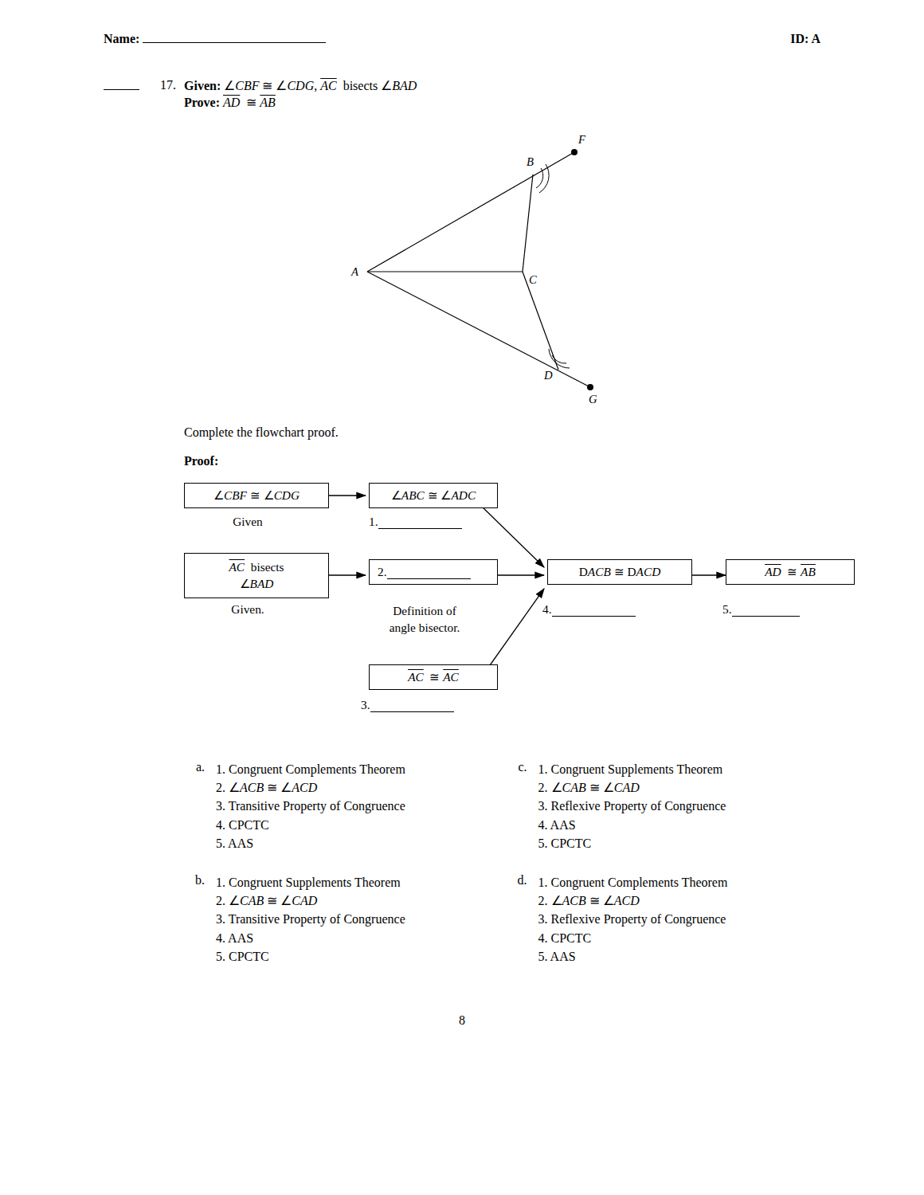Name:
ID: A
17.
Given: CBF CDG, AC bisects BAD
Prove: AD AB
A B C D F G
Complete the flowchart proof.
Proof:
CBF CDG
Given
ABC ADC
1.
AC bisects
BAD
Given.
2.
Definition of
angle bisector.
DACB DACD
4.
AD AB
5.
AC AC
3.
a.
1. Congruent Complements Theorem
2. ACB ACD
3. Transitive Property of Congruence
4. CPCTC
5. AAS
c.
1. Congruent Supplements Theorem
2. CAB CAD
3. Reflexive Property of Congruence
4. AAS
5. CPCTC
b.
1. Congruent Supplements Theorem
2. CAB CAD
3. Transitive Property of Congruence
4. AAS
5. CPCTC
d.
1. Congruent Complements Theorem
2. ACB ACD
3. Reflexive Property of Congruence
4. CPCTC
5. AAS
8